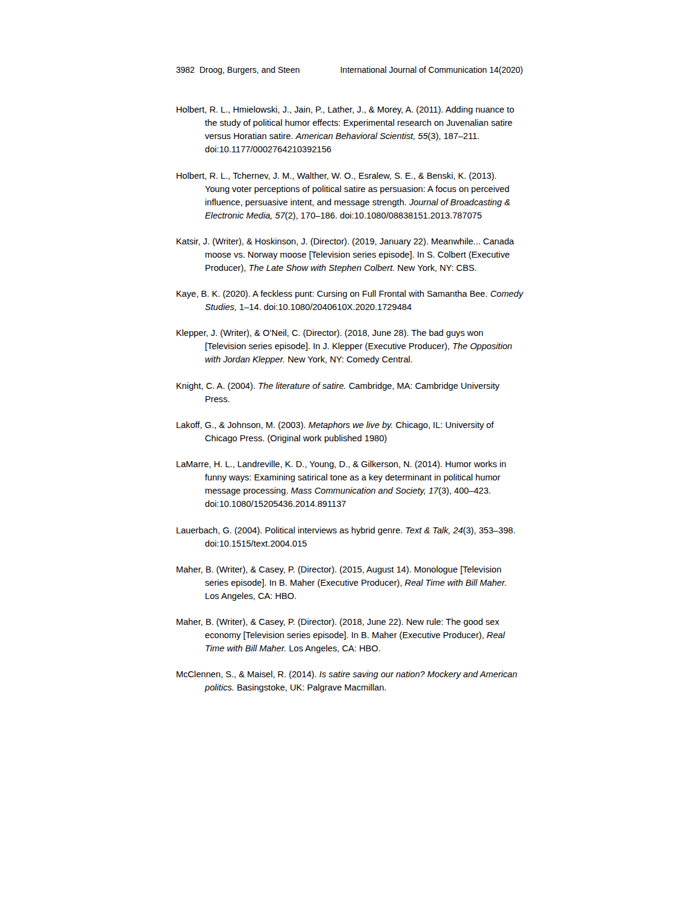3982 Droog, Burgers, and Steen International Journal of Communication 14(2020)
Holbert, R. L., Hmielowski, J., Jain, P., Lather, J., & Morey, A. (2011). Adding nuance to the study of political humor effects: Experimental research on Juvenalian satire versus Horatian satire. American Behavioral Scientist, 55(3), 187–211. doi:10.1177/0002764210392156
Holbert, R. L., Tchernev, J. M., Walther, W. O., Esralew, S. E., & Benski, K. (2013). Young voter perceptions of political satire as persuasion: A focus on perceived influence, persuasive intent, and message strength. Journal of Broadcasting & Electronic Media, 57(2), 170–186. doi:10.1080/08838151.2013.787075
Katsir, J. (Writer), & Hoskinson, J. (Director). (2019, January 22). Meanwhile... Canada moose vs. Norway moose [Television series episode]. In S. Colbert (Executive Producer), The Late Show with Stephen Colbert. New York, NY: CBS.
Kaye, B. K. (2020). A feckless punt: Cursing on Full Frontal with Samantha Bee. Comedy Studies, 1–14. doi:10.1080/2040610X.2020.1729484
Klepper, J. (Writer), & O’Neil, C. (Director). (2018, June 28). The bad guys won [Television series episode]. In J. Klepper (Executive Producer), The Opposition with Jordan Klepper. New York, NY: Comedy Central.
Knight, C. A. (2004). The literature of satire. Cambridge, MA: Cambridge University Press.
Lakoff, G., & Johnson, M. (2003). Metaphors we live by. Chicago, IL: University of Chicago Press. (Original work published 1980)
LaMarre, H. L., Landreville, K. D., Young, D., & Gilkerson, N. (2014). Humor works in funny ways: Examining satirical tone as a key determinant in political humor message processing. Mass Communication and Society, 17(3), 400–423. doi:10.1080/15205436.2014.891137
Lauerbach, G. (2004). Political interviews as hybrid genre. Text & Talk, 24(3), 353–398. doi:10.1515/text.2004.015
Maher, B. (Writer), & Casey, P. (Director). (2015, August 14). Monologue [Television series episode]. In B. Maher (Executive Producer), Real Time with Bill Maher. Los Angeles, CA: HBO.
Maher, B. (Writer), & Casey, P. (Director). (2018, June 22). New rule: The good sex economy [Television series episode]. In B. Maher (Executive Producer), Real Time with Bill Maher. Los Angeles, CA: HBO.
McClennen, S., & Maisel, R. (2014). Is satire saving our nation? Mockery and American politics. Basingstoke, UK: Palgrave Macmillan.